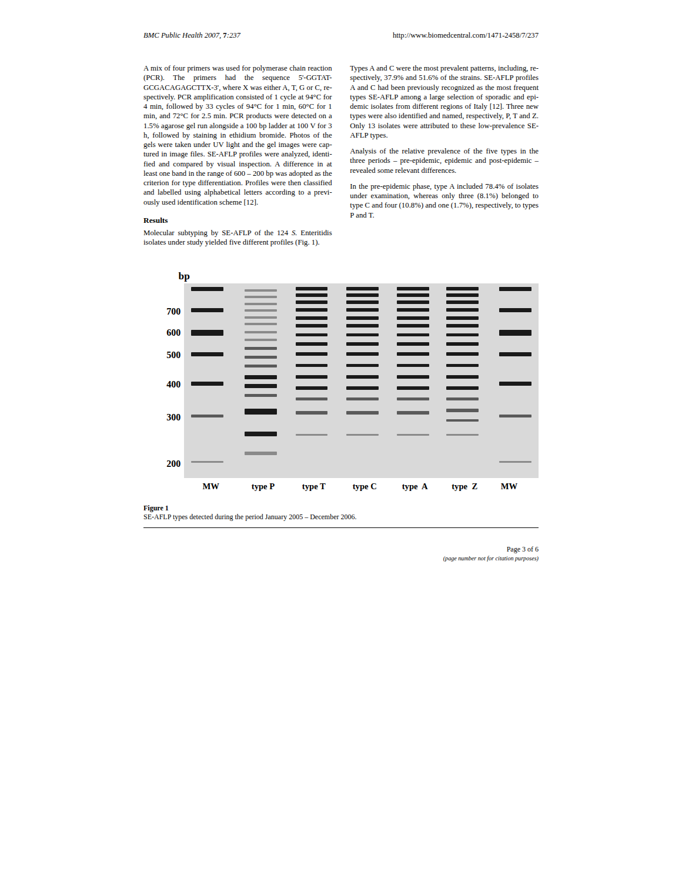BMC Public Health 2007, 7:237
http://www.biomedcentral.com/1471-2458/7/237
A mix of four primers was used for polymerase chain reaction (PCR). The primers had the sequence 5'-GGTAT-GCGACAGAGCTTX-3', where X was either A, T, G or C, respectively. PCR amplification consisted of 1 cycle at 94°C for 4 min, followed by 33 cycles of 94°C for 1 min, 60°C for 1 min, and 72°C for 2.5 min. PCR products were detected on a 1.5% agarose gel run alongside a 100 bp ladder at 100 V for 3 h, followed by staining in ethidium bromide. Photos of the gels were taken under UV light and the gel images were captured in image files. SE-AFLP profiles were analyzed, identified and compared by visual inspection. A difference in at least one band in the range of 600 – 200 bp was adopted as the criterion for type differentiation. Profiles were then classified and labelled using alphabetical letters according to a previously used identification scheme [12].
Results
Molecular subtyping by SE-AFLP of the 124 S. Enteritidis isolates under study yielded five different profiles (Fig. 1).
Types A and C were the most prevalent patterns, including, respectively, 37.9% and 51.6% of the strains. SE-AFLP profiles A and C had been previously recognized as the most frequent types SE-AFLP among a large selection of sporadic and epidemic isolates from different regions of Italy [12]. Three new types were also identified and named, respectively, P, T and Z. Only 13 isolates were attributed to these low-prevalence SE-AFLP types.
Analysis of the relative prevalence of the five types in the three periods – pre-epidemic, epidemic and post-epidemic – revealed some relevant differences.
In the pre-epidemic phase, type A included 78.4% of isolates under examination, whereas only three (8.1%) belonged to type C and four (10.8%) and one (1.7%), respectively, to types P and T.
bp
700 600 500 400 300 200
MW
type P
type T
type C
type A
type Z
MW
Figure 1 SE-AFLP types detected during the period January 2005 – December 2006.
Page 3 of 6
(page number not for citation purposes)